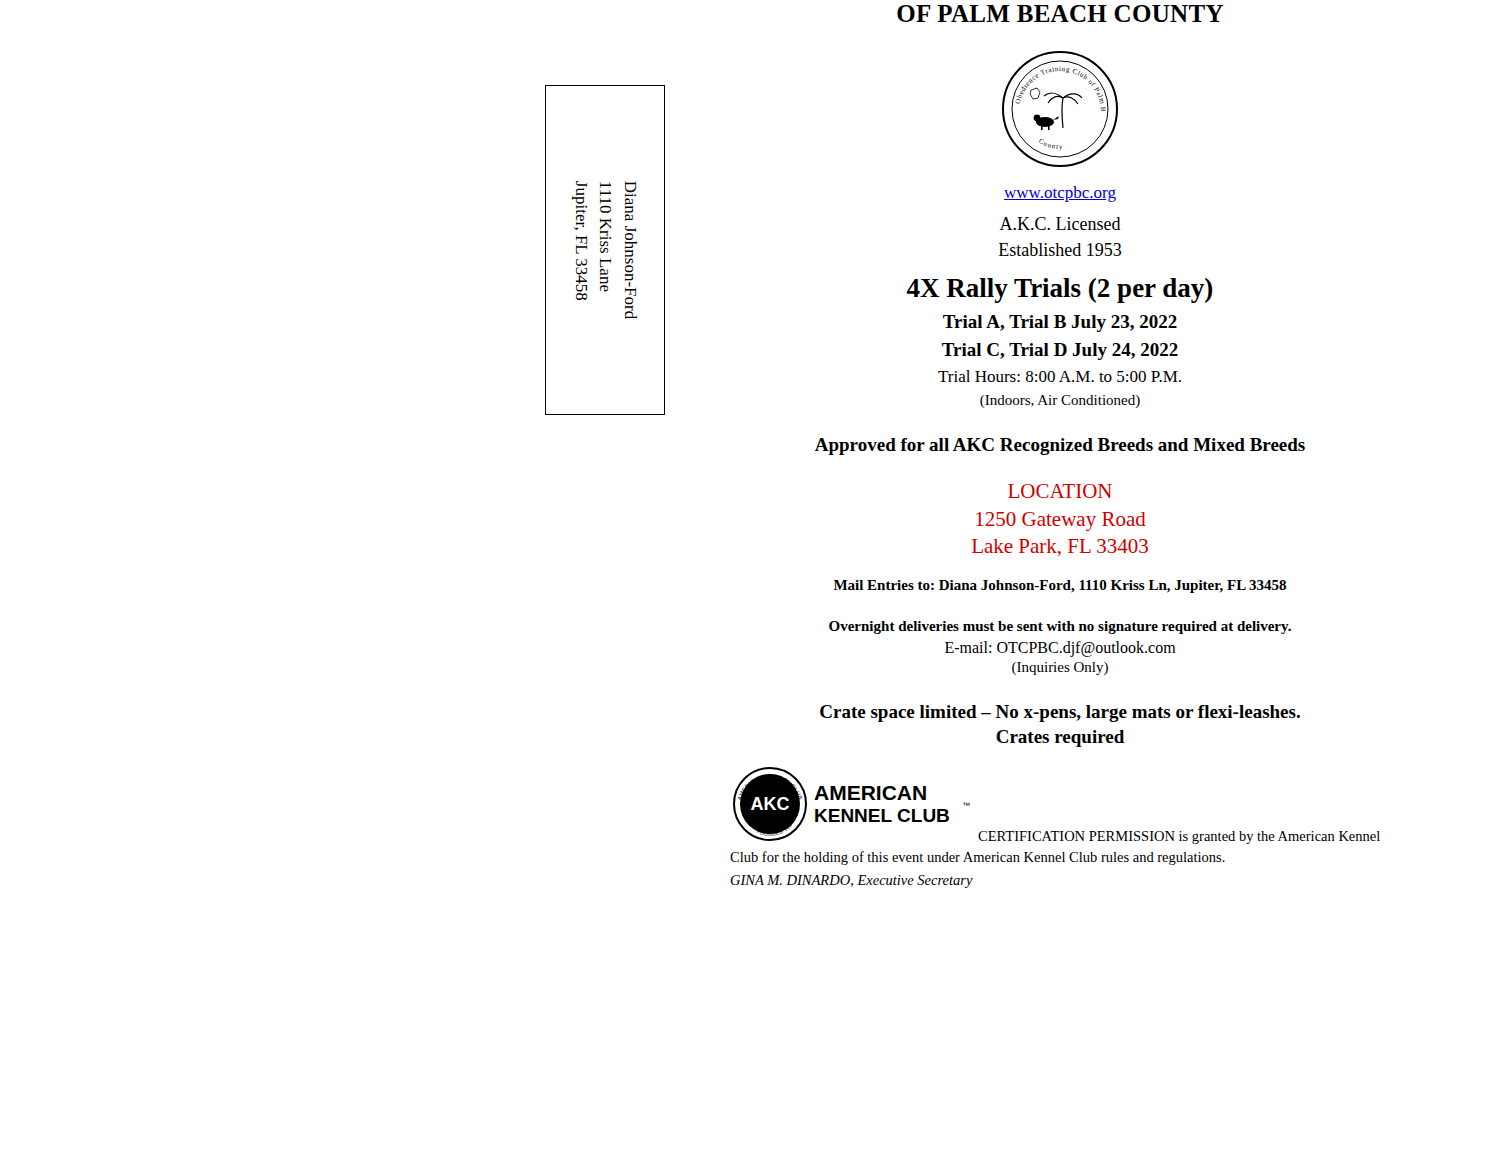Diana Johnson-Ford
1110 Kriss Lane
Jupiter, FL 33458
OBEDIENCE TRAINING CLUB OF PALM BEACH COUNTY
Obedience Training Club of Palm Beach County
www.otcpbc.org
A.K.C. Licensed
Established 1953
4X Rally Trials (2 per day)
Trial A, Trial B July 23, 2022
Trial C, Trial D July 24, 2022
Trial Hours: 8:00 A.M. to 5:00 P.M.
(Indoors, Air Conditioned)
Approved for all AKC Recognized Breeds and Mixed Breeds
LOCATION
1250 Gateway Road
Lake Park, FL 33403
Mail Entries to: Diana Johnson-Ford, 1110 Kriss Ln, Jupiter, FL 33458
Overnight deliveries must be sent with no signature required at delivery.
E-mail: OTCPBC.djf@outlook.com
(Inquiries Only)
Crate space limited – No x-pens, large mats or flexi-leashes.
Crates required
AKC AMERICAN KENNEL CLUB FOUNDED 1884 AMERICAN KENNEL CLUB ™
CERTIFICATION PERMISSION is granted by the American Kennel Club for the holding of this event under American Kennel Club rules and regulations.
GINA M. DINARDO, Executive Secretary